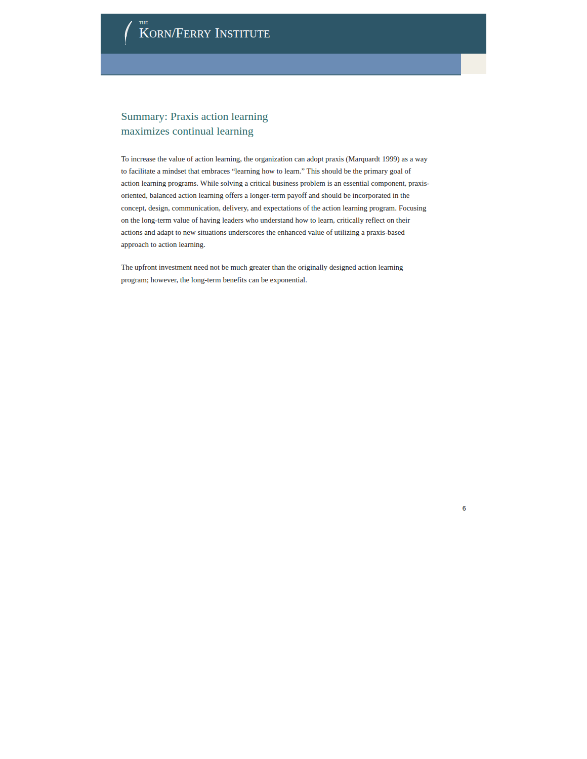The KORN/FERRY INSTITUTE
Summary: Praxis action learning
maximizes continual learning
To increase the value of action learning, the organization can adopt praxis (Marquardt 1999) as a way to facilitate a mindset that embraces “learning how to learn.” This should be the primary goal of action learning programs. While solving a critical business problem is an essential component, praxis-oriented, balanced action learning offers a longer-term payoff and should be incorporated in the concept, design, communication, delivery, and expectations of the action learning program. Focusing on the long-term value of having leaders who understand how to learn, critically reflect on their actions and adapt to new situations underscores the enhanced value of utilizing a praxis-based approach to action learning.
The upfront investment need not be much greater than the originally designed action learning program; however, the long-term benefits can be exponential.
6